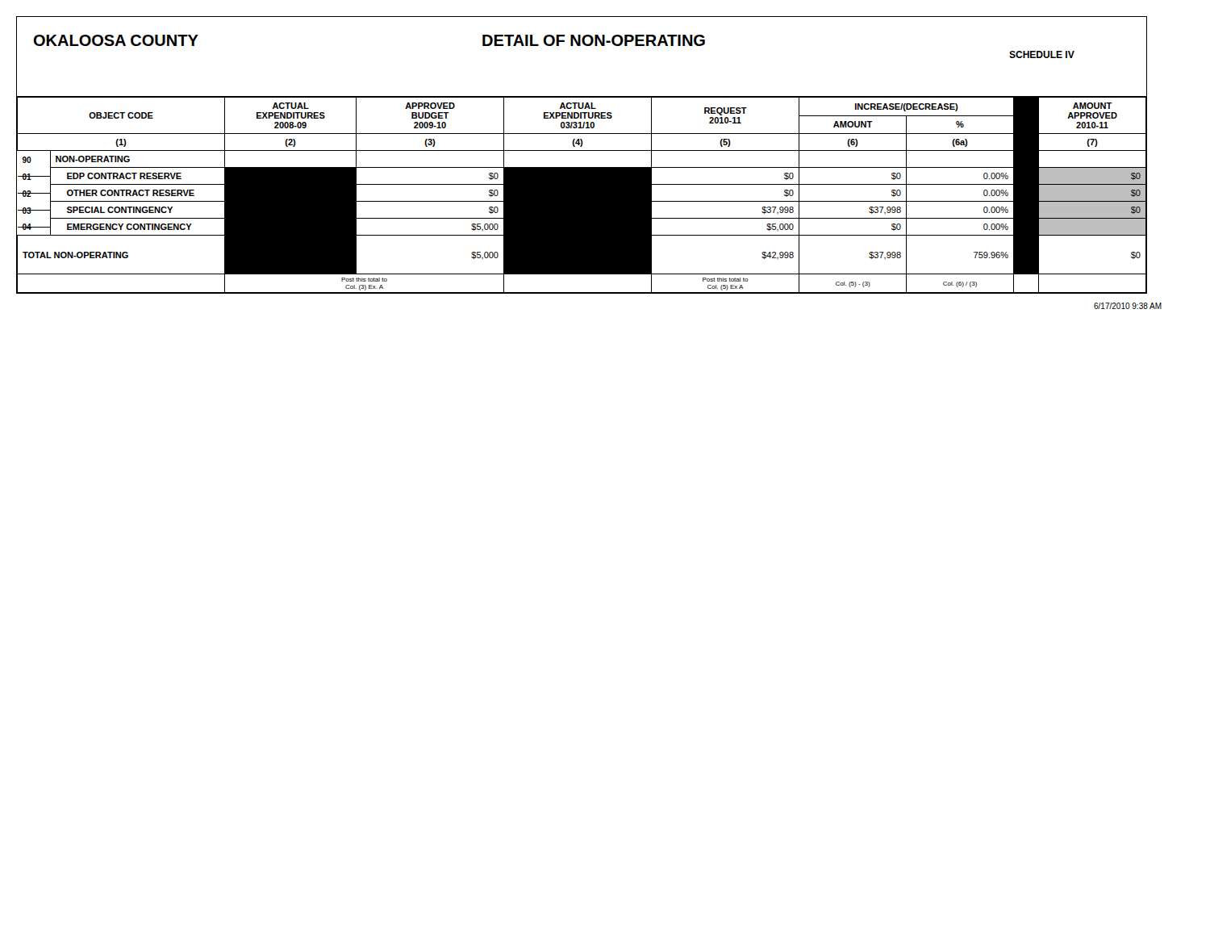OKALOOSA COUNTY
DETAIL OF NON-OPERATING
SCHEDULE IV
| OBJECT CODE | ACTUAL EXPENDITURES 2008-09 | APPROVED BUDGET 2009-10 | ACTUAL EXPENDITURES 03/31/10 | REQUEST 2010-11 | INCREASE/(DECREASE) | | AMOUNT APPROVED 2010-11 |
| --- | --- | --- | --- | --- | --- | --- | --- |
| AMOUNT | % |
| (1) | (2) | (3) | (4) | (5) | (6) | (6a) | | (7) |
| 90 | NON-OPERATING | | | | | | | | |
| 01 | EDP CONTRACT RESERVE | | $0 | | $0 | $0 | 0.00% | | $0 |
| 02 | OTHER CONTRACT RESERVE | | $0 | | $0 | $0 | 0.00% | | $0 |
| 03 | SPECIAL CONTINGENCY | | $0 | | $37,998 | $37,998 | 0.00% | | $0 |
| 04 | EMERGENCY CONTINGENCY | | $5,000 | | $5,000 | $0 | 0.00% | | |
| TOTAL NON-OPERATING | | $5,000 | | $42,998 | $37,998 | 759.96% | | $0 |
| | Post this total to Col. (3) Ex. A | | Post this total to Col. (5) Ex A | Col. (5) - (3) | Col. (6) / (3) | | |
6/17/2010 9:38 AM